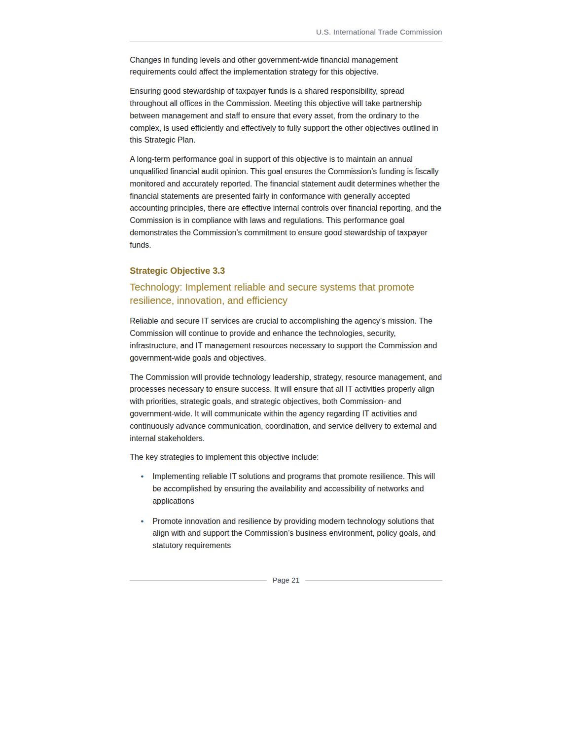U.S. International Trade Commission
Changes in funding levels and other government-wide financial management requirements could affect the implementation strategy for this objective.
Ensuring good stewardship of taxpayer funds is a shared responsibility, spread throughout all offices in the Commission. Meeting this objective will take partnership between management and staff to ensure that every asset, from the ordinary to the complex, is used efficiently and effectively to fully support the other objectives outlined in this Strategic Plan.
A long-term performance goal in support of this objective is to maintain an annual unqualified financial audit opinion. This goal ensures the Commission’s funding is fiscally monitored and accurately reported. The financial statement audit determines whether the financial statements are presented fairly in conformance with generally accepted accounting principles, there are effective internal controls over financial reporting, and the Commission is in compliance with laws and regulations. This performance goal demonstrates the Commission’s commitment to ensure good stewardship of taxpayer funds.
Strategic Objective 3.3
Technology: Implement reliable and secure systems that promote resilience, innovation, and efficiency
Reliable and secure IT services are crucial to accomplishing the agency’s mission. The Commission will continue to provide and enhance the technologies, security, infrastructure, and IT management resources necessary to support the Commission and government-wide goals and objectives.
The Commission will provide technology leadership, strategy, resource management, and processes necessary to ensure success. It will ensure that all IT activities properly align with priorities, strategic goals, and strategic objectives, both Commission- and government-wide. It will communicate within the agency regarding IT activities and continuously advance communication, coordination, and service delivery to external and internal stakeholders.
The key strategies to implement this objective include:
Implementing reliable IT solutions and programs that promote resilience. This will be accomplished by ensuring the availability and accessibility of networks and applications
Promote innovation and resilience by providing modern technology solutions that align with and support the Commission’s business environment, policy goals, and statutory requirements
Page 21